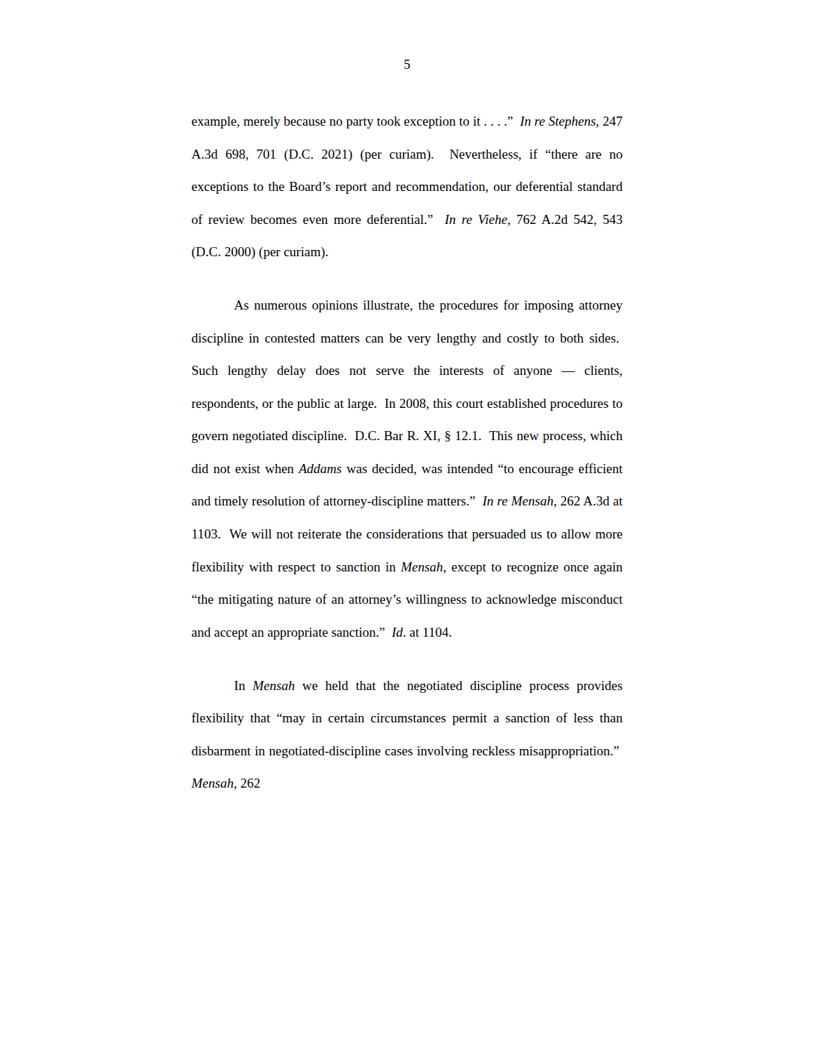5
example, merely because no party took exception to it . . . .” In re Stephens, 247 A.3d 698, 701 (D.C. 2021) (per curiam). Nevertheless, if “there are no exceptions to the Board’s report and recommendation, our deferential standard of review becomes even more deferential.” In re Viehe, 762 A.2d 542, 543 (D.C. 2000) (per curiam).
As numerous opinions illustrate, the procedures for imposing attorney discipline in contested matters can be very lengthy and costly to both sides. Such lengthy delay does not serve the interests of anyone — clients, respondents, or the public at large. In 2008, this court established procedures to govern negotiated discipline. D.C. Bar R. XI, § 12.1. This new process, which did not exist when Addams was decided, was intended “to encourage efficient and timely resolution of attorney-discipline matters.” In re Mensah, 262 A.3d at 1103. We will not reiterate the considerations that persuaded us to allow more flexibility with respect to sanction in Mensah, except to recognize once again “the mitigating nature of an attorney’s willingness to acknowledge misconduct and accept an appropriate sanction.” Id. at 1104.
In Mensah we held that the negotiated discipline process provides flexibility that “may in certain circumstances permit a sanction of less than disbarment in negotiated-discipline cases involving reckless misappropriation.” Mensah, 262